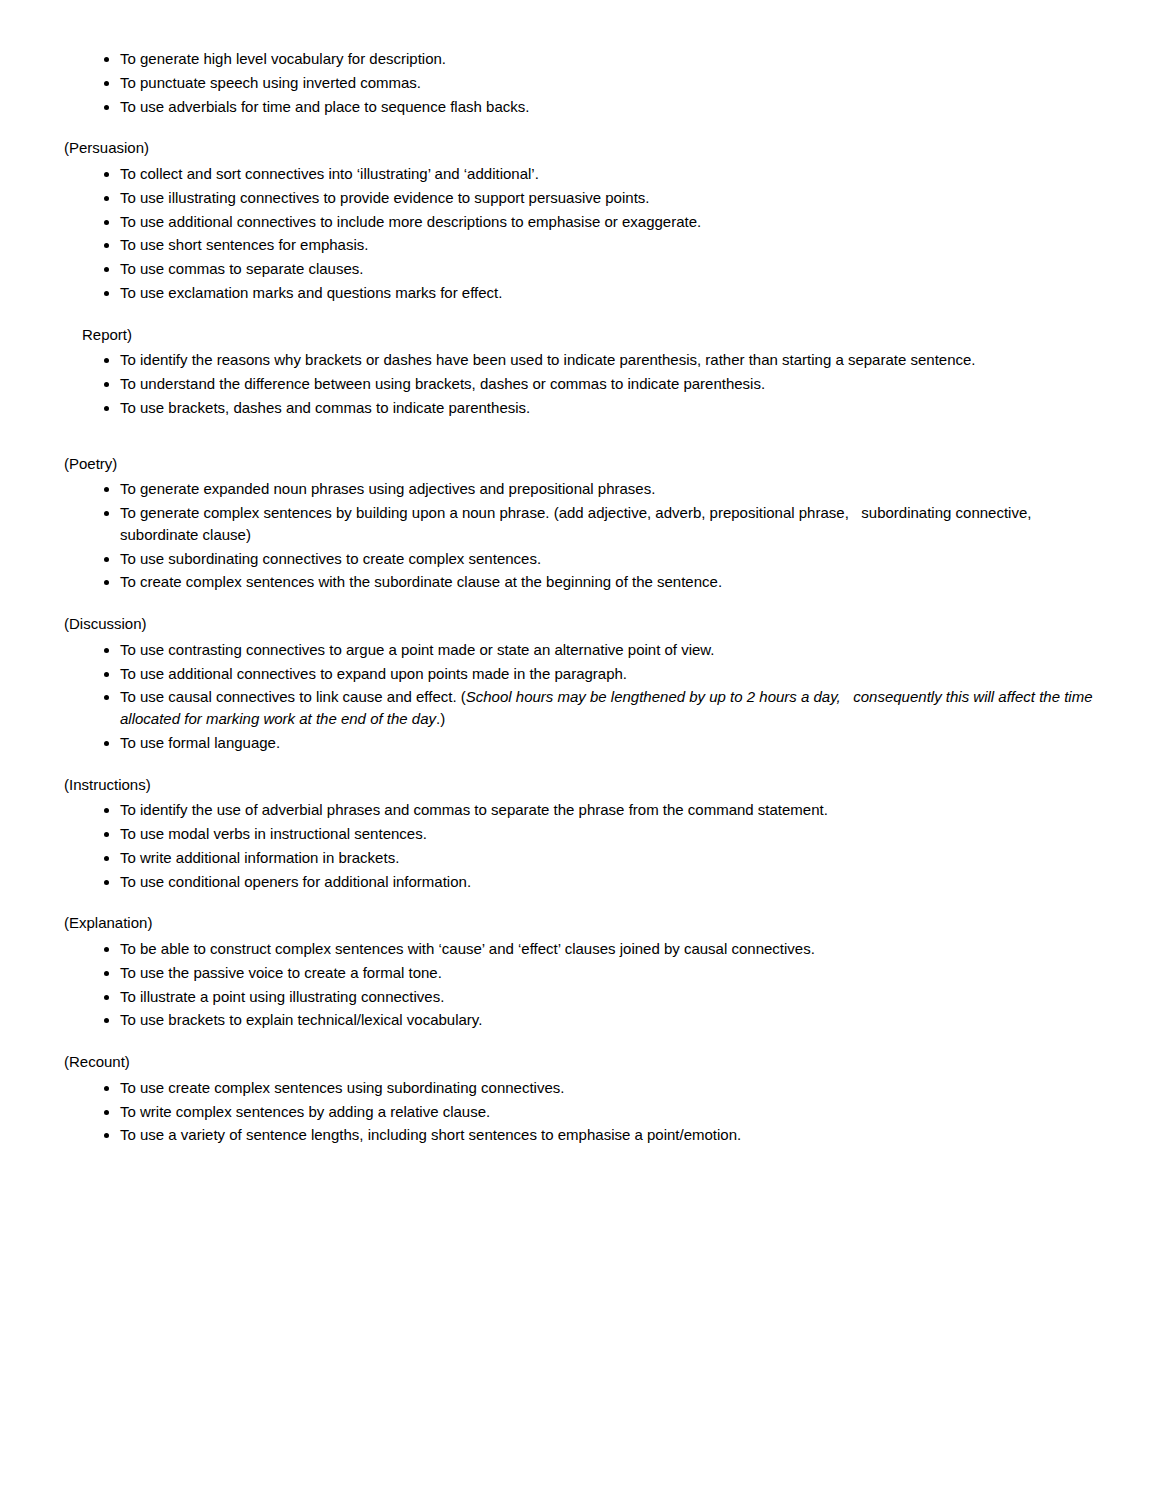To generate high level vocabulary for description.
To punctuate speech using inverted commas.
To use adverbials for time and place to sequence flash backs.
(Persuasion)
To collect and sort connectives into ‘illustrating’ and ‘additional’.
To use illustrating connectives to provide evidence to support persuasive points.
To use additional connectives to include more descriptions to emphasise or exaggerate.
To use short sentences for emphasis.
To use commas to separate clauses.
To use exclamation marks and questions marks for effect.
Report)
To identify the reasons why brackets or dashes have been used to indicate parenthesis, rather than starting a separate sentence.
To understand the difference between using brackets, dashes or commas to indicate parenthesis.
To use brackets, dashes and commas to indicate parenthesis.
(Poetry)
To generate expanded noun phrases using adjectives and prepositional phrases.
To generate complex sentences by building upon a noun phrase. (add adjective, adverb, prepositional phrase, subordinating connective, subordinate clause)
To use subordinating connectives to create complex sentences.
To create complex sentences with the subordinate clause at the beginning of the sentence.
(Discussion)
To use contrasting connectives to argue a point made or state an alternative point of view.
To use additional connectives to expand upon points made in the paragraph.
To use causal connectives to link cause and effect. (School hours may be lengthened by up to 2 hours a day, consequently this will affect the time allocated for marking work at the end of the day.)
To use formal language.
(Instructions)
To identify the use of adverbial phrases and commas to separate the phrase from the command statement.
To use modal verbs in instructional sentences.
To write additional information in brackets.
To use conditional openers for additional information.
(Explanation)
To be able to construct complex sentences with ‘cause’ and ‘effect’ clauses joined by causal connectives.
To use the passive voice to create a formal tone.
To illustrate a point using illustrating connectives.
To use brackets to explain technical/lexical vocabulary.
(Recount)
To use create complex sentences using subordinating connectives.
To write complex sentences by adding a relative clause.
To use a variety of sentence lengths, including short sentences to emphasise a point/emotion.